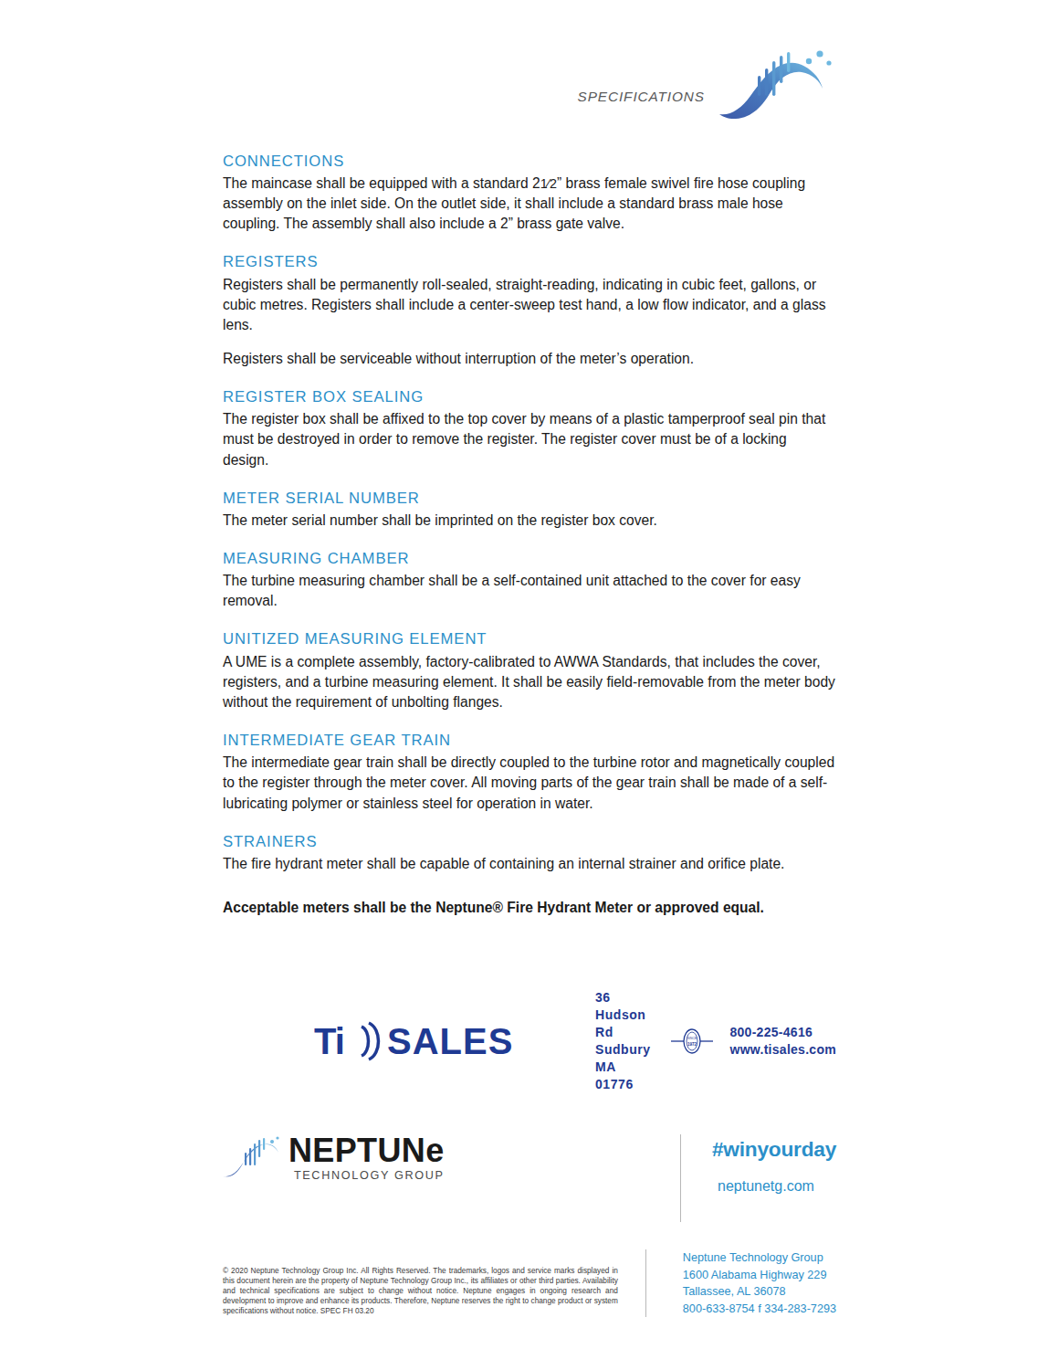SPECIFICATIONS
CONNECTIONS
The maincase shall be equipped with a standard 21⁄2” brass female swivel fire hose coupling assembly on the inlet side. On the outlet side, it shall include a standard brass male hose coupling. The assembly shall also include a 2” brass gate valve.
REGISTERS
Registers shall be permanently roll-sealed, straight-reading, indicating in cubic feet, gallons, or cubic metres. Registers shall include a center-sweep test hand, a low flow indicator, and a glass lens.
Registers shall be serviceable without interruption of the meter’s operation.
REGISTER BOX SEALING
The register box shall be affixed to the top cover by means of a plastic tamperproof seal pin that must be destroyed in order to remove the register. The register cover must be of a locking design.
METER SERIAL NUMBER
The meter serial number shall be imprinted on the register box cover.
MEASURING CHAMBER
The turbine measuring chamber shall be a self-contained unit attached to the cover for easy removal.
UNITIZED MEASURING ELEMENT
A UME is a complete assembly, factory-calibrated to AWWA Standards, that includes the cover, registers, and a turbine measuring element. It shall be easily field-removable from the meter body without the requirement of unbolting flanges.
INTERMEDIATE GEAR TRAIN
The intermediate gear train shall be directly coupled to the turbine rotor and magnetically coupled to the register through the meter cover. All moving parts of the gear train shall be made of a self-lubricating polymer or stainless steel for operation in water.
STRAINERS
The fire hydrant meter shall be capable of containing an internal strainer and orifice plate.
Acceptable meters shall be the Neptune® Fire Hydrant Meter or approved equal.
Ti SALES
36 Hudson Rd
Sudbury MA 01776
SINCE 1972
800-225-4616
www.tisales.com
NEPTUNe TECHNOLOGY GROUP
#winyourday
neptunetg.com
© 2020 Neptune Technology Group Inc. All Rights Reserved. The trademarks, logos and service marks displayed in this document herein are the property of Neptune Technology Group Inc., its affiliates or other third parties. Availability and technical specifications are subject to change without notice. Neptune engages in ongoing research and development to improve and enhance its products. Therefore, Neptune reserves the right to change product or system specifications without notice. SPEC FH 03.20
Neptune Technology Group
1600 Alabama Highway 229
Tallassee, AL 36078
800-633-8754 f 334-283-7293